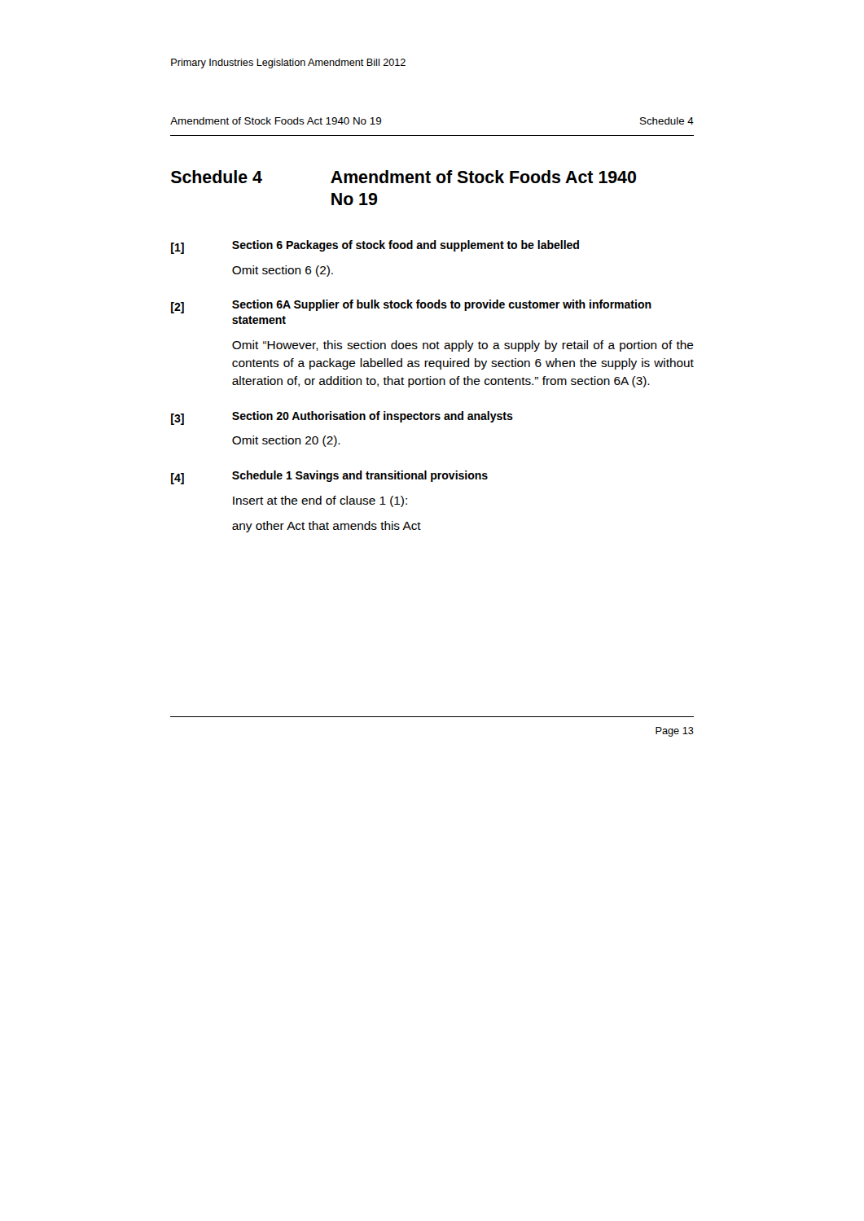Primary Industries Legislation Amendment Bill 2012
Amendment of Stock Foods Act 1940 No 19 Schedule 4
Schedule 4 Amendment of Stock Foods Act 1940
No 19
[1]
Section 6 Packages of stock food and supplement to be labelled
Omit section 6 (2).
[2]
Section 6A Supplier of bulk stock foods to provide customer with information statement
Omit “However, this section does not apply to a supply by retail of a portion of the contents of a package labelled as required by section 6 when the supply is without alteration of, or addition to, that portion of the contents.” from section 6A (3).
[3]
Section 20 Authorisation of inspectors and analysts
Omit section 20 (2).
[4]
Schedule 1 Savings and transitional provisions
Insert at the end of clause 1 (1):
any other Act that amends this Act
Page 13